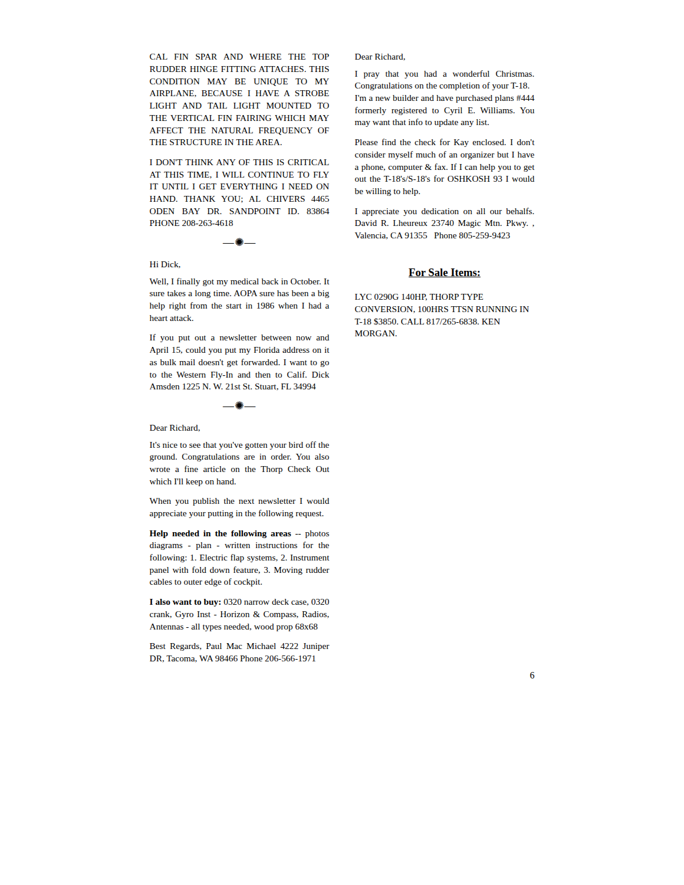cal fin spar and where the top rudder hinge fitting attaches. This condition may be unique to my airplane, because I have a strobe light and tail light mounted to the vertical fin fairing which may affect the natural frequency of the structure in the area.
I don't think any of this is critical at this time, I will continue to fly it until I get everything I need on hand. Thank you; Al Chivers 4465 Oden Bay Dr. Sandpoint ID. 83864 Phone 208-263-4618
—✺—
Hi Dick,
Well, I finally got my medical back in October. It sure takes a long time. AOPA sure has been a big help right from the start in 1986 when I had a heart attack.
If you put out a newsletter between now and April 15, could you put my Florida address on it as bulk mail doesn't get forwarded. I want to go to the Western Fly-In and then to Calif. Dick Amsden 1225 N. W. 21st St. Stuart, FL 34994
—✺—
Dear Richard,
It's nice to see that you've gotten your bird off the ground. Congratulations are in order. You also wrote a fine article on the Thorp Check Out which I'll keep on hand.
When you publish the next newsletter I would appreciate your putting in the following request.
Help needed in the following areas -- photos diagrams - plan - written instructions for the following: 1. Electric flap systems, 2. Instrument panel with fold down feature, 3. Moving rudder cables to outer edge of cockpit.
I also want to buy: 0320 narrow deck case, 0320 crank, Gyro Inst - Horizon & Compass, Radios, Antennas - all types needed, wood prop 68x68
Best Regards, Paul Mac Michael 4222 Juniper DR, Tacoma, WA 98466 Phone 206-566-1971
Dear Richard,
I pray that you had a wonderful Christmas. Congratulations on the completion of your T-18.
I'm a new builder and have purchased plans #444 formerly registered to Cyril E. Williams. You may want that info to update any list.
Please find the check for Kay enclosed. I don't consider myself much of an organizer but I have a phone, computer & fax. If I can help you to get out the T-18's/S-18's for OSHKOSH 93 I would be willing to help.
I appreciate you dedication on all our behalfs. David R. Lheureux 23740 Magic Mtn. Pkwy. , Valencia, CA 91355 Phone 805-259-9423
For Sale Items:
LYC 0290G 140HP, THORP TYPE CONVERSION, 100HRS TTSN RUNNING IN T-18 $3850. CALL 817/265-6838. KEN MORGAN.
6